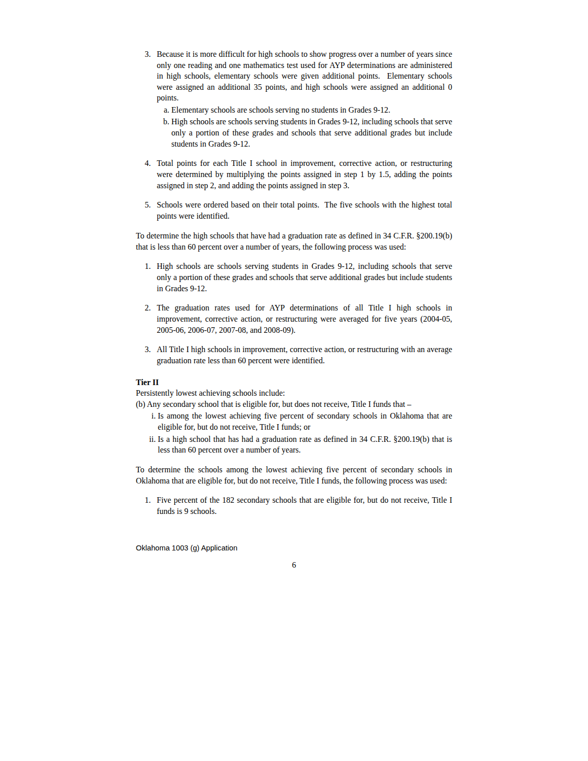Because it is more difficult for high schools to show progress over a number of years since only one reading and one mathematics test used for AYP determinations are administered in high schools, elementary schools were given additional points. Elementary schools were assigned an additional 35 points, and high schools were assigned an additional 0 points.
Elementary schools are schools serving no students in Grades 9-12.
High schools are schools serving students in Grades 9-12, including schools that serve only a portion of these grades and schools that serve additional grades but include students in Grades 9-12.
Total points for each Title I school in improvement, corrective action, or restructuring were determined by multiplying the points assigned in step 1 by 1.5, adding the points assigned in step 2, and adding the points assigned in step 3.
Schools were ordered based on their total points. The five schools with the highest total points were identified.
To determine the high schools that have had a graduation rate as defined in 34 C.F.R. §200.19(b) that is less than 60 percent over a number of years, the following process was used:
High schools are schools serving students in Grades 9-12, including schools that serve only a portion of these grades and schools that serve additional grades but include students in Grades 9-12.
The graduation rates used for AYP determinations of all Title I high schools in improvement, corrective action, or restructuring were averaged for five years (2004-05, 2005-06, 2006-07, 2007-08, and 2008-09).
All Title I high schools in improvement, corrective action, or restructuring with an average graduation rate less than 60 percent were identified.
Tier II
Persistently lowest achieving schools include:
(b) Any secondary school that is eligible for, but does not receive, Title I funds that –
Is among the lowest achieving five percent of secondary schools in Oklahoma that are eligible for, but do not receive, Title I funds; or
Is a high school that has had a graduation rate as defined in 34 C.F.R. §200.19(b) that is less than 60 percent over a number of years.
To determine the schools among the lowest achieving five percent of secondary schools in Oklahoma that are eligible for, but do not receive, Title I funds, the following process was used:
Five percent of the 182 secondary schools that are eligible for, but do not receive, Title I funds is 9 schools.
Oklahoma 1003 (g) Application
6